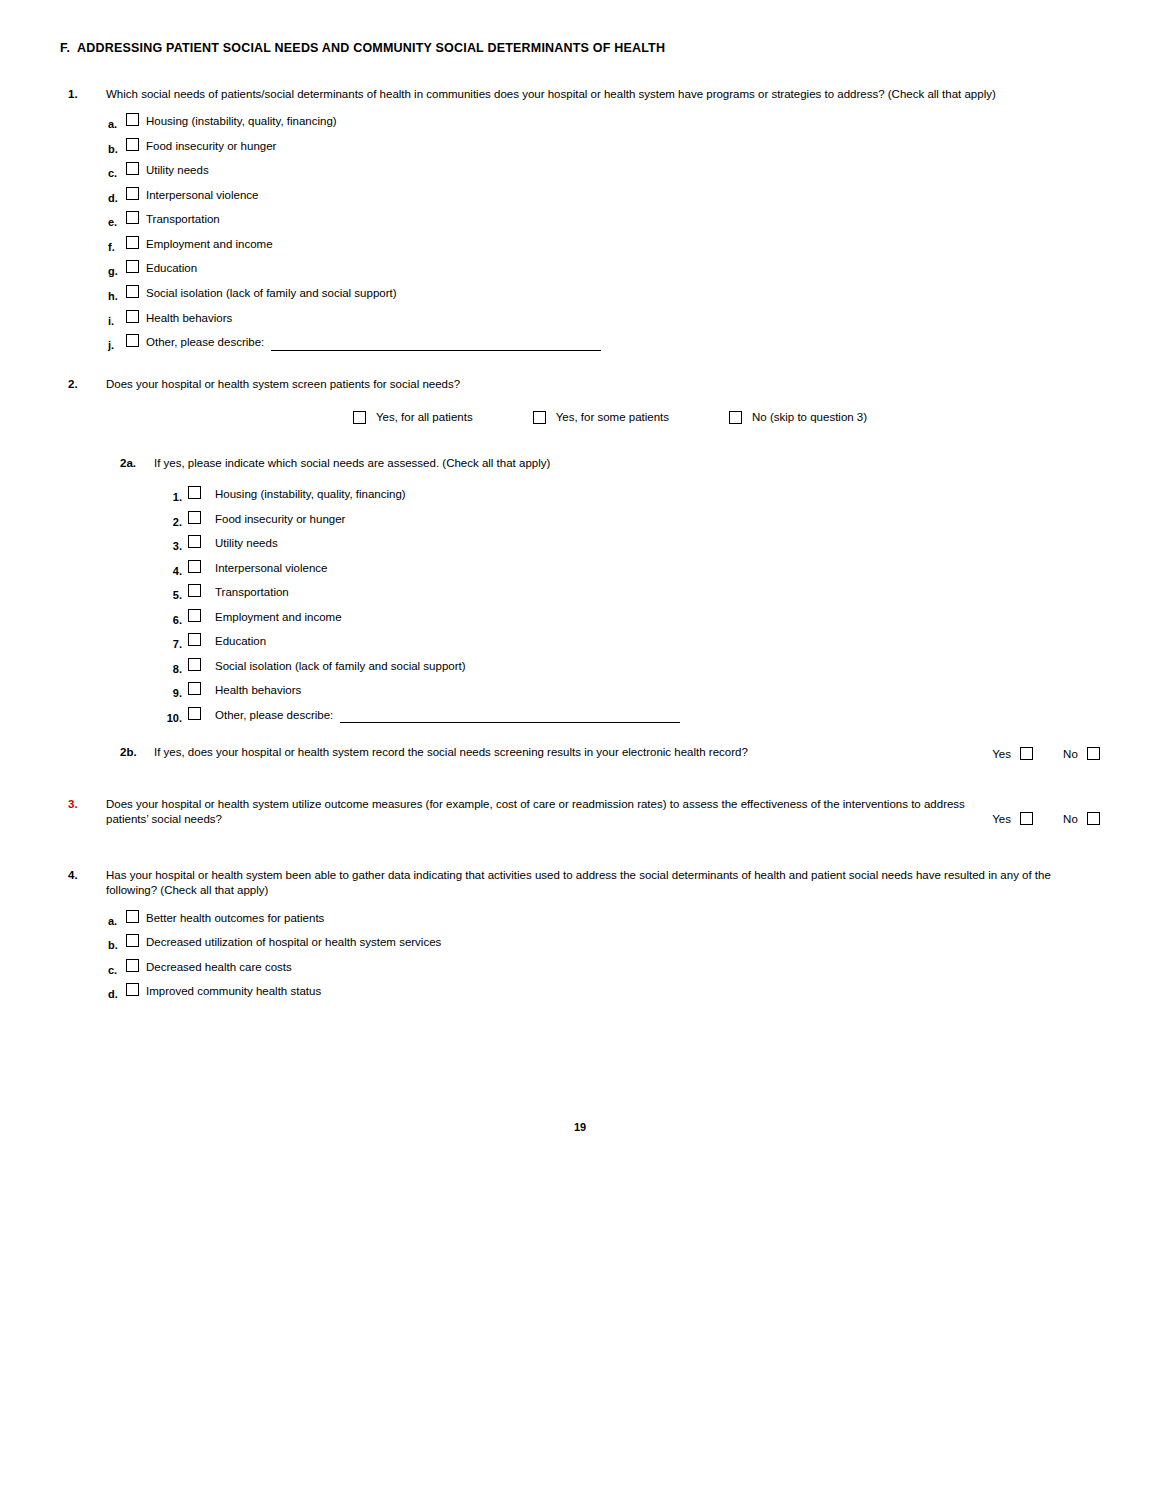F. ADDRESSING PATIENT SOCIAL NEEDS AND COMMUNITY SOCIAL DETERMINANTS OF HEALTH
1.
Which social needs of patients/social determinants of health in communities does your hospital or health system have programs or strategies to address? (Check all that apply)
a. Housing (instability, quality, financing)
b. Food insecurity or hunger
c. Utility needs
d. Interpersonal violence
e. Transportation
f. Employment and income
g. Education
h. Social isolation (lack of family and social support)
i. Health behaviors
j. Other, please describe:
2.
Does your hospital or health system screen patients for social needs?
Yes, for all patients
Yes, for some patients
No (skip to question 3)
2a.
If yes, please indicate which social needs are assessed. (Check all that apply)
1. Housing (instability, quality, financing)
2. Food insecurity or hunger
3. Utility needs
4. Interpersonal violence
5. Transportation
6. Employment and income
7. Education
8. Social isolation (lack of family and social support)
9. Health behaviors
10. Other, please describe:
2b.
If yes, does your hospital or health system record the social needs screening results in your electronic health record?
Yes No
3.
Does your hospital or health system utilize outcome measures (for example, cost of care or readmission rates) to assess the effectiveness of the interventions to address patients’ social needs?
Yes No
4.
Has your hospital or health system been able to gather data indicating that activities used to address the social determinants of health and patient social needs have resulted in any of the following? (Check all that apply)
a. Better health outcomes for patients
b. Decreased utilization of hospital or health system services
c. Decreased health care costs
d. Improved community health status
19